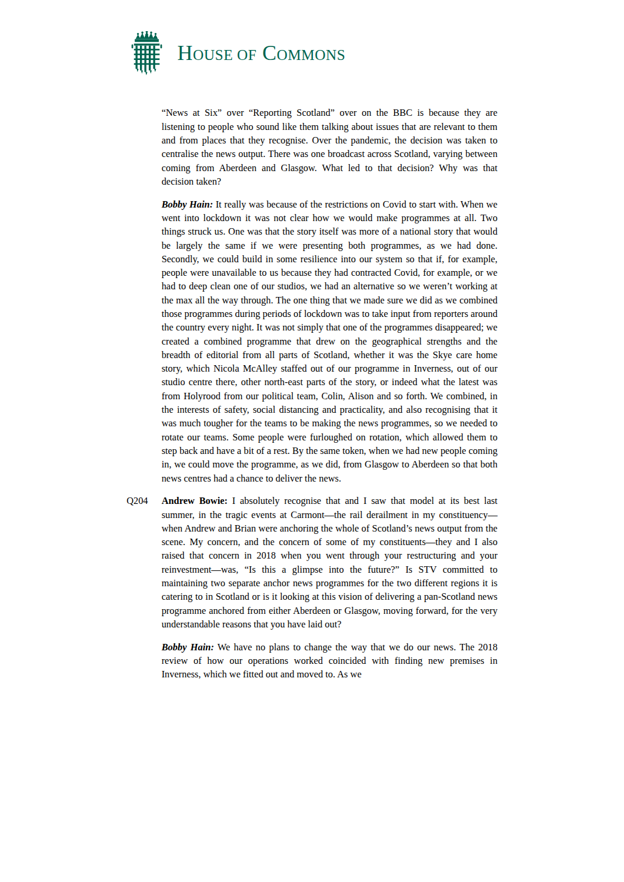HOUSE OF COMMONS
“News at Six” over “Reporting Scotland” over on the BBC is because they are listening to people who sound like them talking about issues that are relevant to them and from places that they recognise. Over the pandemic, the decision was taken to centralise the news output. There was one broadcast across Scotland, varying between coming from Aberdeen and Glasgow. What led to that decision? Why was that decision taken?
Bobby Hain: It really was because of the restrictions on Covid to start with. When we went into lockdown it was not clear how we would make programmes at all. Two things struck us. One was that the story itself was more of a national story that would be largely the same if we were presenting both programmes, as we had done. Secondly, we could build in some resilience into our system so that if, for example, people were unavailable to us because they had contracted Covid, for example, or we had to deep clean one of our studios, we had an alternative so we weren’t working at the max all the way through. The one thing that we made sure we did as we combined those programmes during periods of lockdown was to take input from reporters around the country every night. It was not simply that one of the programmes disappeared; we created a combined programme that drew on the geographical strengths and the breadth of editorial from all parts of Scotland, whether it was the Skye care home story, which Nicola McAlley staffed out of our programme in Inverness, out of our studio centre there, other north-east parts of the story, or indeed what the latest was from Holyrood from our political team, Colin, Alison and so forth. We combined, in the interests of safety, social distancing and practicality, and also recognising that it was much tougher for the teams to be making the news programmes, so we needed to rotate our teams. Some people were furloughed on rotation, which allowed them to step back and have a bit of a rest. By the same token, when we had new people coming in, we could move the programme, as we did, from Glasgow to Aberdeen so that both news centres had a chance to deliver the news.
Q204
Andrew Bowie: I absolutely recognise that and I saw that model at its best last summer, in the tragic events at Carmont—the rail derailment in my constituency—when Andrew and Brian were anchoring the whole of Scotland’s news output from the scene. My concern, and the concern of some of my constituents—they and I also raised that concern in 2018 when you went through your restructuring and your reinvestment—was, “Is this a glimpse into the future?” Is STV committed to maintaining two separate anchor news programmes for the two different regions it is catering to in Scotland or is it looking at this vision of delivering a pan-Scotland news programme anchored from either Aberdeen or Glasgow, moving forward, for the very understandable reasons that you have laid out?
Bobby Hain: We have no plans to change the way that we do our news. The 2018 review of how our operations worked coincided with finding new premises in Inverness, which we fitted out and moved to. As we